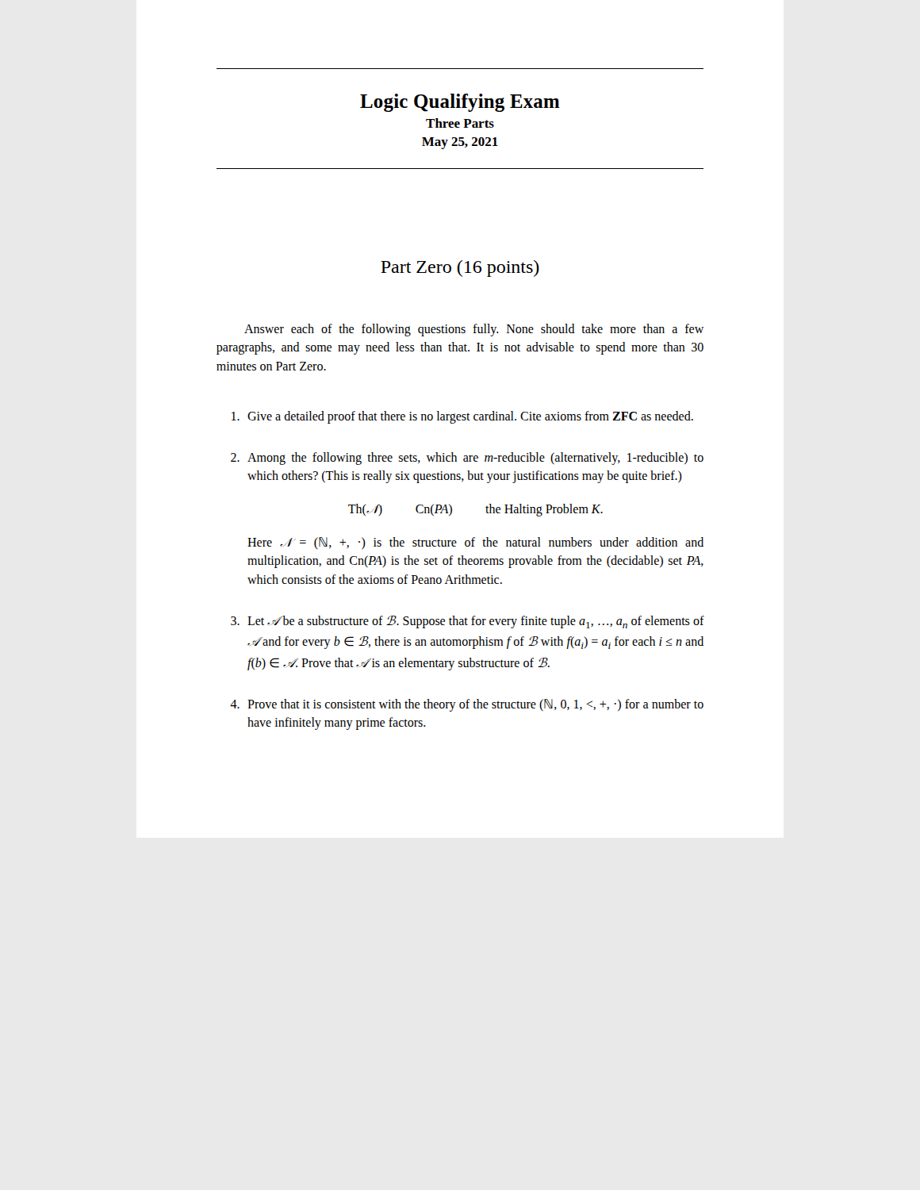Logic Qualifying Exam
Three Parts
May 25, 2021
Part Zero (16 points)
Answer each of the following questions fully. None should take more than a few paragraphs, and some may need less than that. It is not advisable to spend more than 30 minutes on Part Zero.
Give a detailed proof that there is no largest cardinal. Cite axioms from ZFC as needed.
Among the following three sets, which are m-reducible (alternatively, 1-reducible) to which others? (This is really six questions, but your justifications may be quite brief.)
Th(𝒩) Cn(PA) the Halting Problem K.
Here 𝒩 = (ℕ, +, ·) is the structure of the natural numbers under addition and multiplication, and Cn(PA) is the set of theorems provable from the (decidable) set PA, which consists of the axioms of Peano Arithmetic.
Let 𝒜 be a substructure of ℬ. Suppose that for every finite tuple a1, …, an of elements of 𝒜 and for every b ∈ ℬ, there is an automorphism f of ℬ with f(ai) = ai for each i ≤ n and f(b) ∈ 𝒜. Prove that 𝒜 is an elementary substructure of ℬ.
Prove that it is consistent with the theory of the structure (ℕ, 0, 1, <, +, ·) for a number to have infinitely many prime factors.